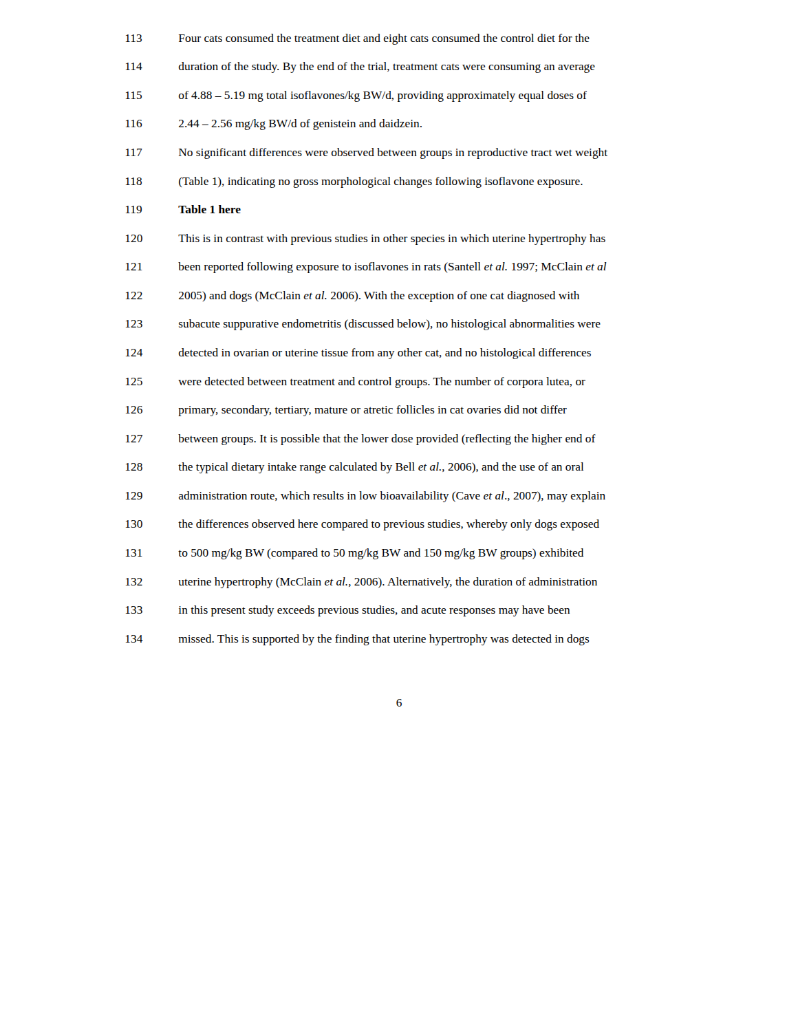113 Four cats consumed the treatment diet and eight cats consumed the control diet for the
114duration of the study. By the end of the trial, treatment cats were consuming an average
115of 4.88 – 5.19 mg total isoflavones/kg BW/d, providing approximately equal doses of
1162.44 – 2.56 mg/kg BW/d of genistein and daidzein.
117 No significant differences were observed between groups in reproductive tract wet weight
118(Table 1), indicating no gross morphological changes following isoflavone exposure.
119 Table 1 here
120 This is in contrast with previous studies in other species in which uterine hypertrophy has
121been reported following exposure to isoflavones in rats (Santell et al. 1997; McClain et al
1222005) and dogs (McClain et al. 2006). With the exception of one cat diagnosed with
123subacute suppurative endometritis (discussed below), no histological abnormalities were
124detected in ovarian or uterine tissue from any other cat, and no histological differences
125were detected between treatment and control groups. The number of corpora lutea, or
126primary, secondary, tertiary, mature or atretic follicles in cat ovaries did not differ
127between groups. It is possible that the lower dose provided (reflecting the higher end of
128the typical dietary intake range calculated by Bell et al., 2006), and the use of an oral
129administration route, which results in low bioavailability (Cave et al., 2007), may explain
130the differences observed here compared to previous studies, whereby only dogs exposed
131to 500 mg/kg BW (compared to 50 mg/kg BW and 150 mg/kg BW groups) exhibited
132uterine hypertrophy (McClain et al., 2006). Alternatively, the duration of administration
133in this present study exceeds previous studies, and acute responses may have been
134missed. This is supported by the finding that uterine hypertrophy was detected in dogs
6